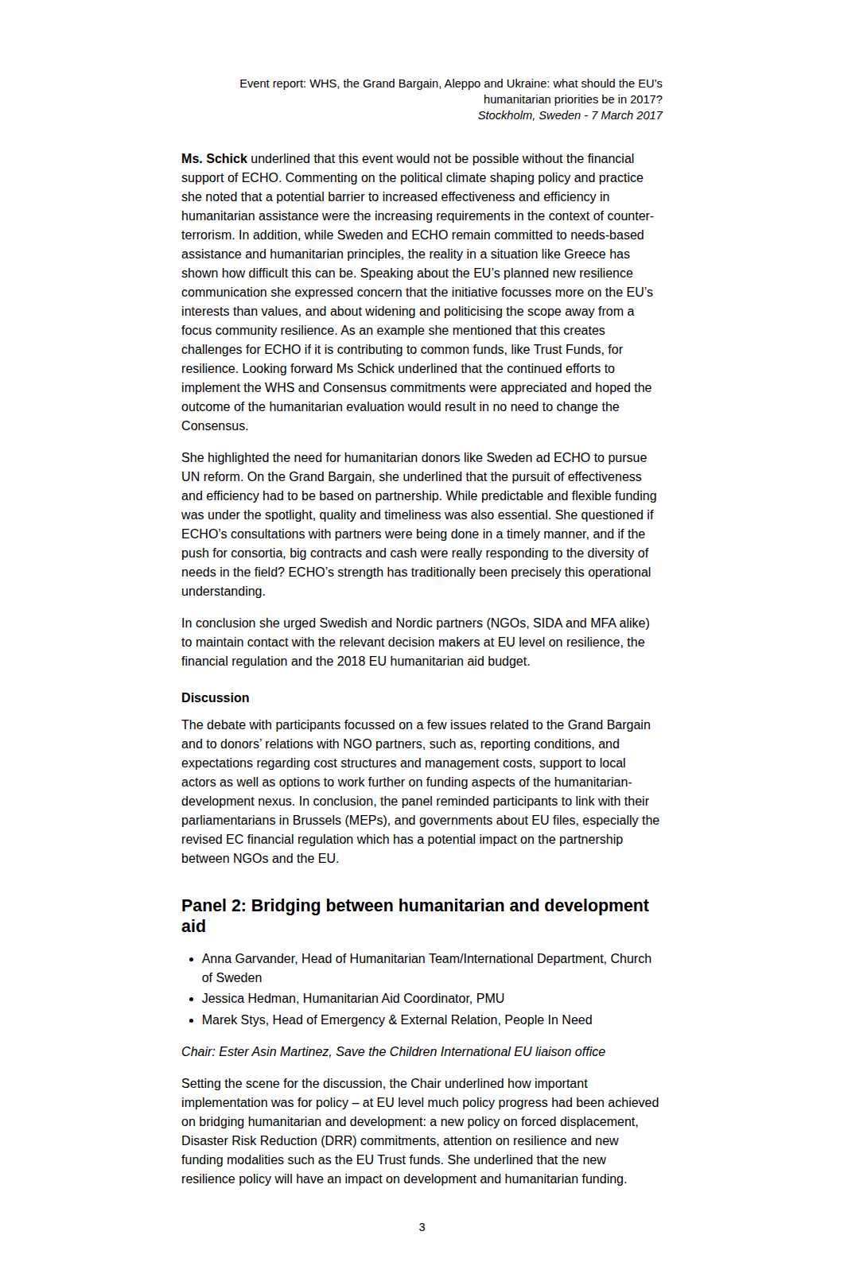Event report: WHS, the Grand Bargain, Aleppo and Ukraine: what should the EU’s humanitarian priorities be in 2017?
Stockholm, Sweden - 7 March 2017
Ms. Schick underlined that this event would not be possible without the financial support of ECHO. Commenting on the political climate shaping policy and practice she noted that a potential barrier to increased effectiveness and efficiency in humanitarian assistance were the increasing requirements in the context of counter-terrorism. In addition, while Sweden and ECHO remain committed to needs-based assistance and humanitarian principles, the reality in a situation like Greece has shown how difficult this can be. Speaking about the EU’s planned new resilience communication she expressed concern that the initiative focusses more on the EU’s interests than values, and about widening and politicising the scope away from a focus community resilience. As an example she mentioned that this creates challenges for ECHO if it is contributing to common funds, like Trust Funds, for resilience. Looking forward Ms Schick underlined that the continued efforts to implement the WHS and Consensus commitments were appreciated and hoped the outcome of the humanitarian evaluation would result in no need to change the Consensus.
She highlighted the need for humanitarian donors like Sweden ad ECHO to pursue UN reform. On the Grand Bargain, she underlined that the pursuit of effectiveness and efficiency had to be based on partnership. While predictable and flexible funding was under the spotlight, quality and timeliness was also essential. She questioned if ECHO’s consultations with partners were being done in a timely manner, and if the push for consortia, big contracts and cash were really responding to the diversity of needs in the field? ECHO’s strength has traditionally been precisely this operational understanding.
In conclusion she urged Swedish and Nordic partners (NGOs, SIDA and MFA alike) to maintain contact with the relevant decision makers at EU level on resilience, the financial regulation and the 2018 EU humanitarian aid budget.
Discussion
The debate with participants focussed on a few issues related to the Grand Bargain and to donors’ relations with NGO partners, such as, reporting conditions, and expectations regarding cost structures and management costs, support to local actors as well as options to work further on funding aspects of the humanitarian-development nexus. In conclusion, the panel reminded participants to link with their parliamentarians in Brussels (MEPs), and governments about EU files, especially the revised EC financial regulation which has a potential impact on the partnership between NGOs and the EU.
Panel 2: Bridging between humanitarian and development aid
Anna Garvander, Head of Humanitarian Team/International Department, Church of Sweden
Jessica Hedman, Humanitarian Aid Coordinator, PMU
Marek Stys, Head of Emergency & External Relation, People In Need
Chair: Ester Asin Martinez, Save the Children International EU liaison office
Setting the scene for the discussion, the Chair underlined how important implementation was for policy – at EU level much policy progress had been achieved on bridging humanitarian and development: a new policy on forced displacement, Disaster Risk Reduction (DRR) commitments, attention on resilience and new funding modalities such as the EU Trust funds. She underlined that the new resilience policy will have an impact on development and humanitarian funding.
3